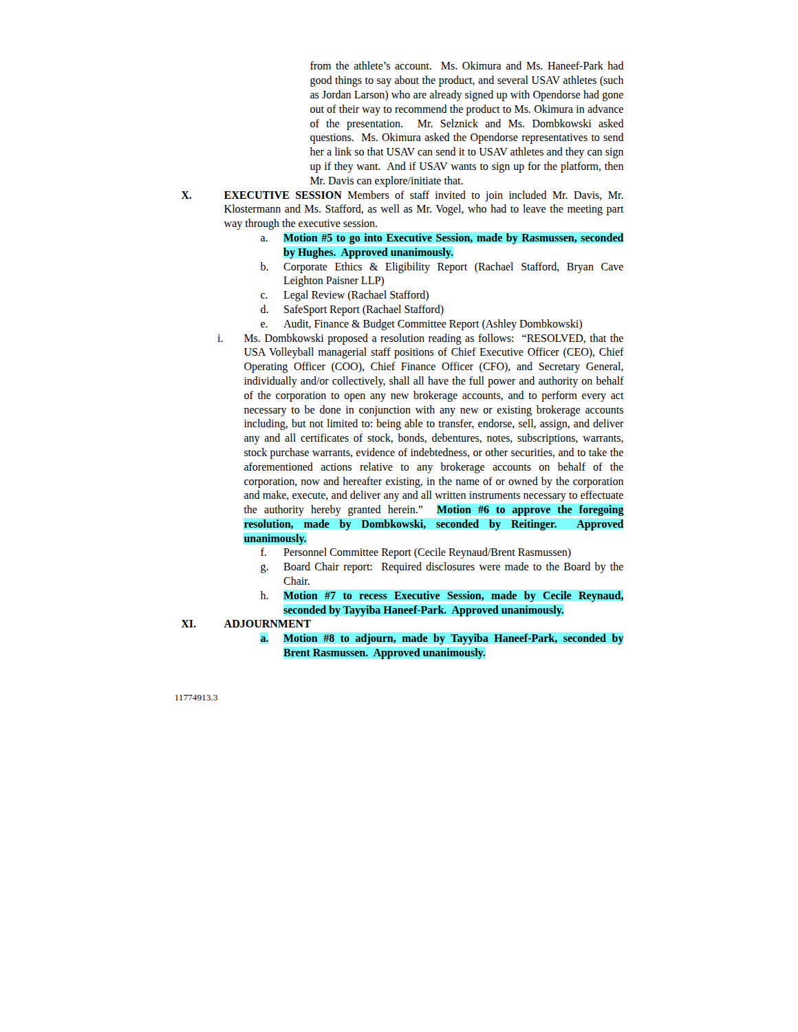from the athlete’s account. Ms. Okimura and Ms. Haneef-Park had good things to say about the product, and several USAV athletes (such as Jordan Larson) who are already signed up with Opendorse had gone out of their way to recommend the product to Ms. Okimura in advance of the presentation. Mr. Selznick and Ms. Dombkowski asked questions. Ms. Okimura asked the Opendorse representatives to send her a link so that USAV can send it to USAV athletes and they can sign up if they want. And if USAV wants to sign up for the platform, then Mr. Davis can explore/initiate that.
X.
EXECUTIVE SESSION Members of staff invited to join included Mr. Davis, Mr. Klostermann and Ms. Stafford, as well as Mr. Vogel, who had to leave the meeting part way through the executive session.
a.
Motion #5 to go into Executive Session, made by Rasmussen, seconded by Hughes. Approved unanimously.
b.
Corporate Ethics & Eligibility Report (Rachael Stafford, Bryan Cave Leighton Paisner LLP)
c.
Legal Review (Rachael Stafford)
d.
SafeSport Report (Rachael Stafford)
e.
Audit, Finance & Budget Committee Report (Ashley Dombkowski)
i.
Ms. Dombkowski proposed a resolution reading as follows: “RESOLVED, that the USA Volleyball managerial staff positions of Chief Executive Officer (CEO), Chief Operating Officer (COO), Chief Finance Officer (CFO), and Secretary General, individually and/or collectively, shall all have the full power and authority on behalf of the corporation to open any new brokerage accounts, and to perform every act necessary to be done in conjunction with any new or existing brokerage accounts including, but not limited to: being able to transfer, endorse, sell, assign, and deliver any and all certificates of stock, bonds, debentures, notes, subscriptions, warrants, stock purchase warrants, evidence of indebtedness, or other securities, and to take the aforementioned actions relative to any brokerage accounts on behalf of the corporation, now and hereafter existing, in the name of or owned by the corporation and make, execute, and deliver any and all written instruments necessary to effectuate the authority hereby granted herein.” Motion #6 to approve the foregoing resolution, made by Dombkowski, seconded by Reitinger. Approved unanimously.
f.
Personnel Committee Report (Cecile Reynaud/Brent Rasmussen)
g.
Board Chair report: Required disclosures were made to the Board by the Chair.
h.
Motion #7 to recess Executive Session, made by Cecile Reynaud, seconded by Tayyiba Haneef-Park. Approved unanimously.
XI.
ADJOURNMENT
a.
Motion #8 to adjourn, made by Tayyiba Haneef-Park, seconded by Brent Rasmussen. Approved unanimously.
11774913.3